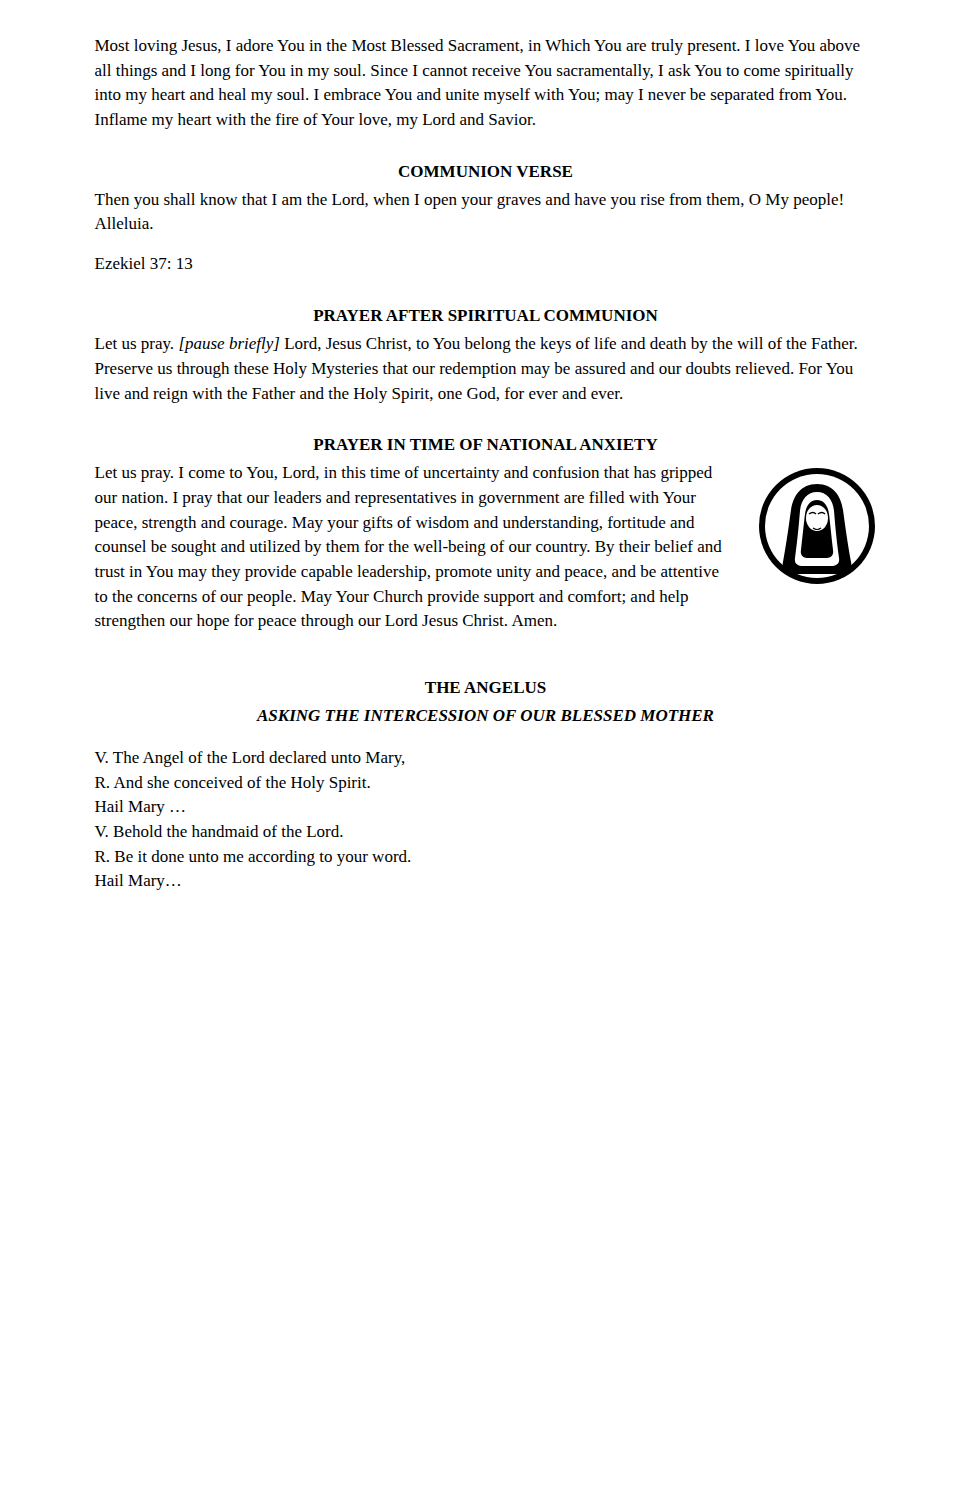Most loving Jesus, I adore You in the Most Blessed Sacrament, in Which You are truly present. I love You above all things and I long for You in my soul. Since I cannot receive You sacramentally, I ask You to come spiritually into my heart and heal my soul. I embrace You and unite myself with You; may I never be separated from You. Inflame my heart with the fire of Your love, my Lord and Savior.
Communion Verse
Then you shall know that I am the Lord, when I open your graves and have you rise from them, O My people! Alleluia.
Ezekiel 37: 13
Prayer After Spiritual Communion
Let us pray. [pause briefly] Lord, Jesus Christ, to You belong the keys of life and death by the will of the Father. Preserve us through these Holy Mysteries that our redemption may be assured and our doubts relieved. For You live and reign with the Father and the Holy Spirit, one God, for ever and ever.
Prayer in Time of National Anxiety
Let us pray. I come to You, Lord, in this time of uncertainty and confusion that has gripped our nation. I pray that our leaders and representatives in government are filled with Your peace, strength and courage. May your gifts of wisdom and understanding, fortitude and counsel be sought and utilized by them for the well-being of our country. By their belief and trust in You may they provide capable leadership, promote unity and peace, and be attentive to the concerns of our people. May Your Church provide support and comfort; and help strengthen our hope for peace through our Lord Jesus Christ. Amen.
The Angelus
Asking the Intercession of Our Blessed Mother
V. The Angel of the Lord declared unto Mary,
R. And she conceived of the Holy Spirit.
Hail Mary …
V. Behold the handmaid of the Lord.
R. Be it done unto me according to your word.
Hail Mary…